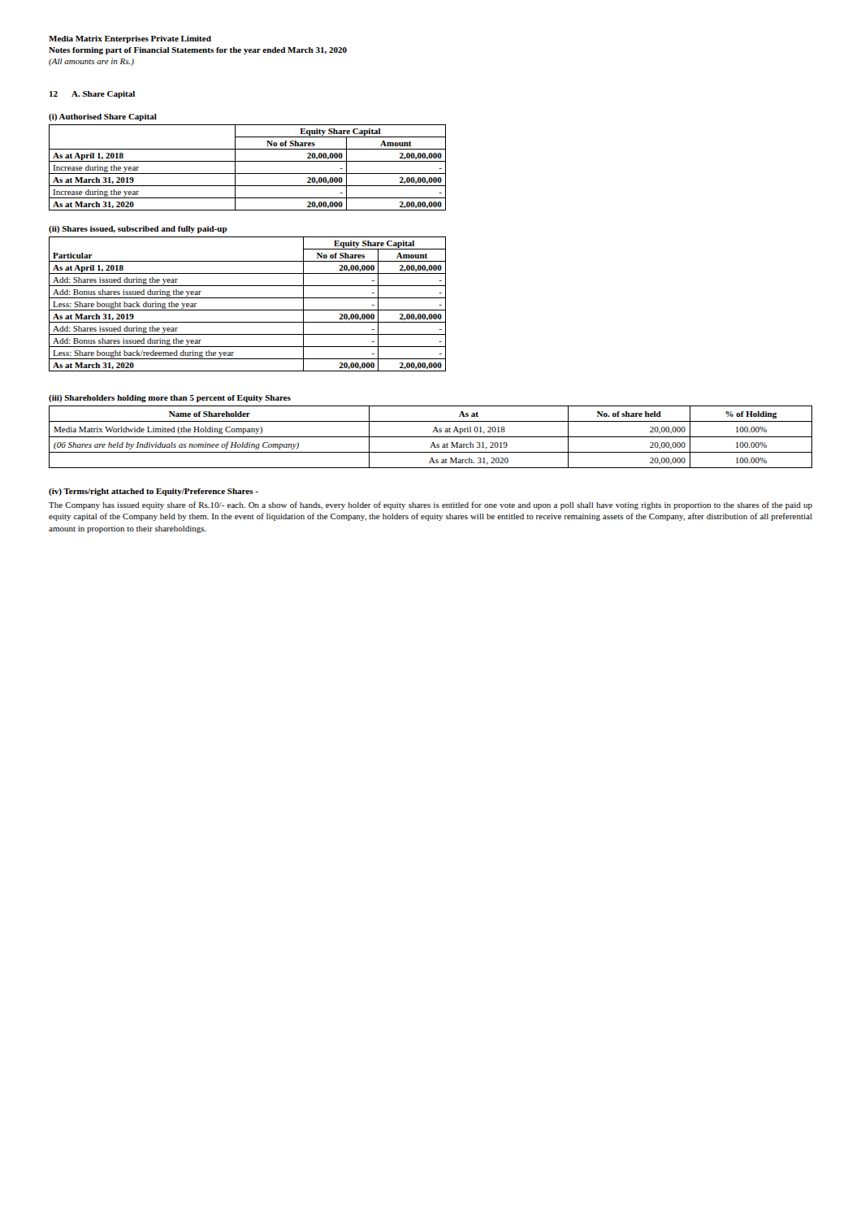Media Matrix Enterprises Private Limited
Notes forming part of Financial Statements for the year ended March 31, 2020
(All amounts are in Rs.)
12 A. Share Capital
(i) Authorised Share Capital
| | Equity Share Capital |
| --- | --- |
| No of Shares | Amount |
| As at April 1, 2018 | 20,00,000 | 2,00,00,000 |
| Increase during the year | - | - |
| As at March 31, 2019 | 20,00,000 | 2,00,00,000 |
| Increase during the year | - | - |
| As at March 31, 2020 | 20,00,000 | 2,00,00,000 |
(ii) Shares issued, subscribed and fully paid-up
| Particular | Equity Share Capital |
| --- | --- |
| No of Shares | Amount |
| As at April 1, 2018 | 20,00,000 | 2,00,00,000 |
| Add: Shares issued during the year | - | - |
| Add: Bonus shares issued during the year | - | - |
| Less: Share bought back during the year | - | - |
| As at March 31, 2019 | 20,00,000 | 2,00,00,000 |
| Add: Shares issued during the year | - | - |
| Add: Bonus shares issued during the year | - | - |
| Less: Share bought back/redeemed during the year | - | - |
| As at March 31, 2020 | 20,00,000 | 2,00,00,000 |
(iii) Shareholders holding more than 5 percent of Equity Shares
| Name of Shareholder | As at | No. of share held | % of Holding |
| --- | --- | --- | --- |
| Media Matrix Worldwide Limited (the Holding Company) | As at April 01, 2018 | 20,00,000 | 100.00% |
| (06 Shares are held by Individuals as nominee of Holding Company) | As at March 31, 2019 | 20,00,000 | 100.00% |
| | As at March. 31, 2020 | 20,00,000 | 100.00% |
(iv) Terms/right attached to Equity/Preference Shares -
The Company has issued equity share of Rs.10/- each. On a show of hands, every holder of equity shares is entitled for one vote and upon a poll shall have voting rights in proportion to the shares of the paid up equity capital of the Company held by them. In the event of liquidation of the Company, the holders of equity shares will be entitled to receive remaining assets of the Company, after distribution of all preferential amount in proportion to their shareholdings.